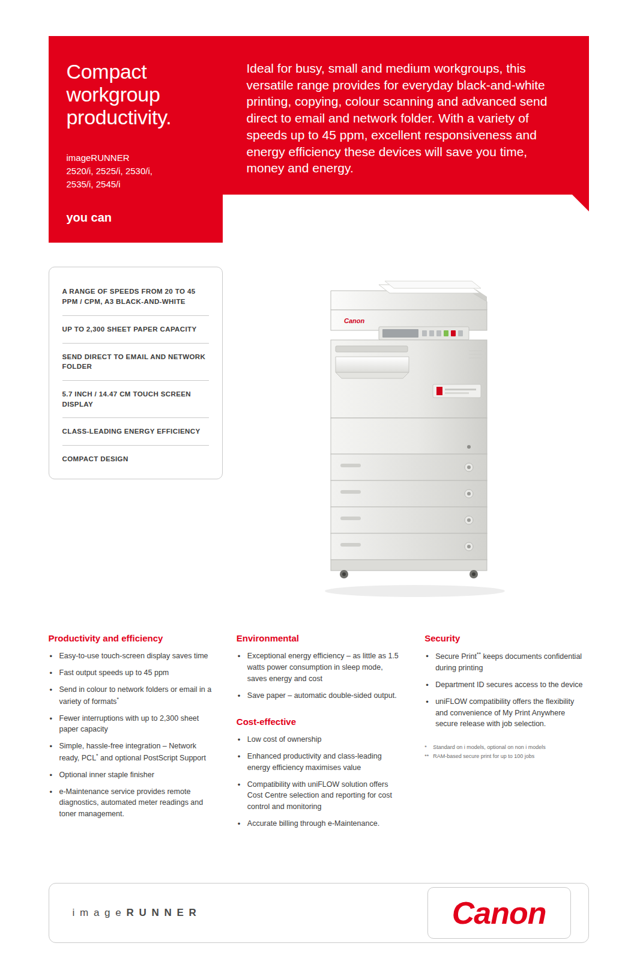Compact
workgroup
productivity.
imageRUNNER
2520/i, 2525/i, 2530/i,
2535/i, 2545/i
you can
Ideal for busy, small and medium workgroups, this versatile range provides for everyday black-and-white printing, copying, colour scanning and advanced send direct to email and network folder. With a variety of speeds up to 45 ppm, excellent responsiveness and energy efficiency these devices will save you time, money and energy.
A range of speeds from 20 to 45 ppm / cpm, A3 black-and-white
Up to 2,300 sheet paper capacity
Send direct to email and network folder
5.7 inch / 14.47 cm touch screen display
Class-leading energy efficiency
Compact design
Canon imageRUNNER multifunction device Canon
Productivity and efficiency
Easy-to-use touch-screen display saves time
Fast output speeds up to 45 ppm
Send in colour to network folders or email in a variety of formats*
Fewer interruptions with up to 2,300 sheet paper capacity
Simple, hassle-free integration – Network ready, PCL* and optional PostScript Support
Optional inner staple finisher
e-Maintenance service provides remote diagnostics, automated meter readings and toner management.
Environmental
Exceptional energy efficiency – as little as 1.5 watts power consumption in sleep mode, saves energy and cost
Save paper – automatic double-sided output.
Cost-effective
Low cost of ownership
Enhanced productivity and class-leading energy efficiency maximises value
Compatibility with uniFLOW solution offers Cost Centre selection and reporting for cost control and monitoring
Accurate billing through e-Maintenance.
Security
Secure Print** keeps documents confidential during printing
Department ID secures access to the device
uniFLOW compatibility offers the flexibility and convenience of My Print Anywhere secure release with job selection.
*Standard on i models, optional on non i models
**RAM-based secure print for up to 100 jobs
i m a g e R U N N E R
Canon